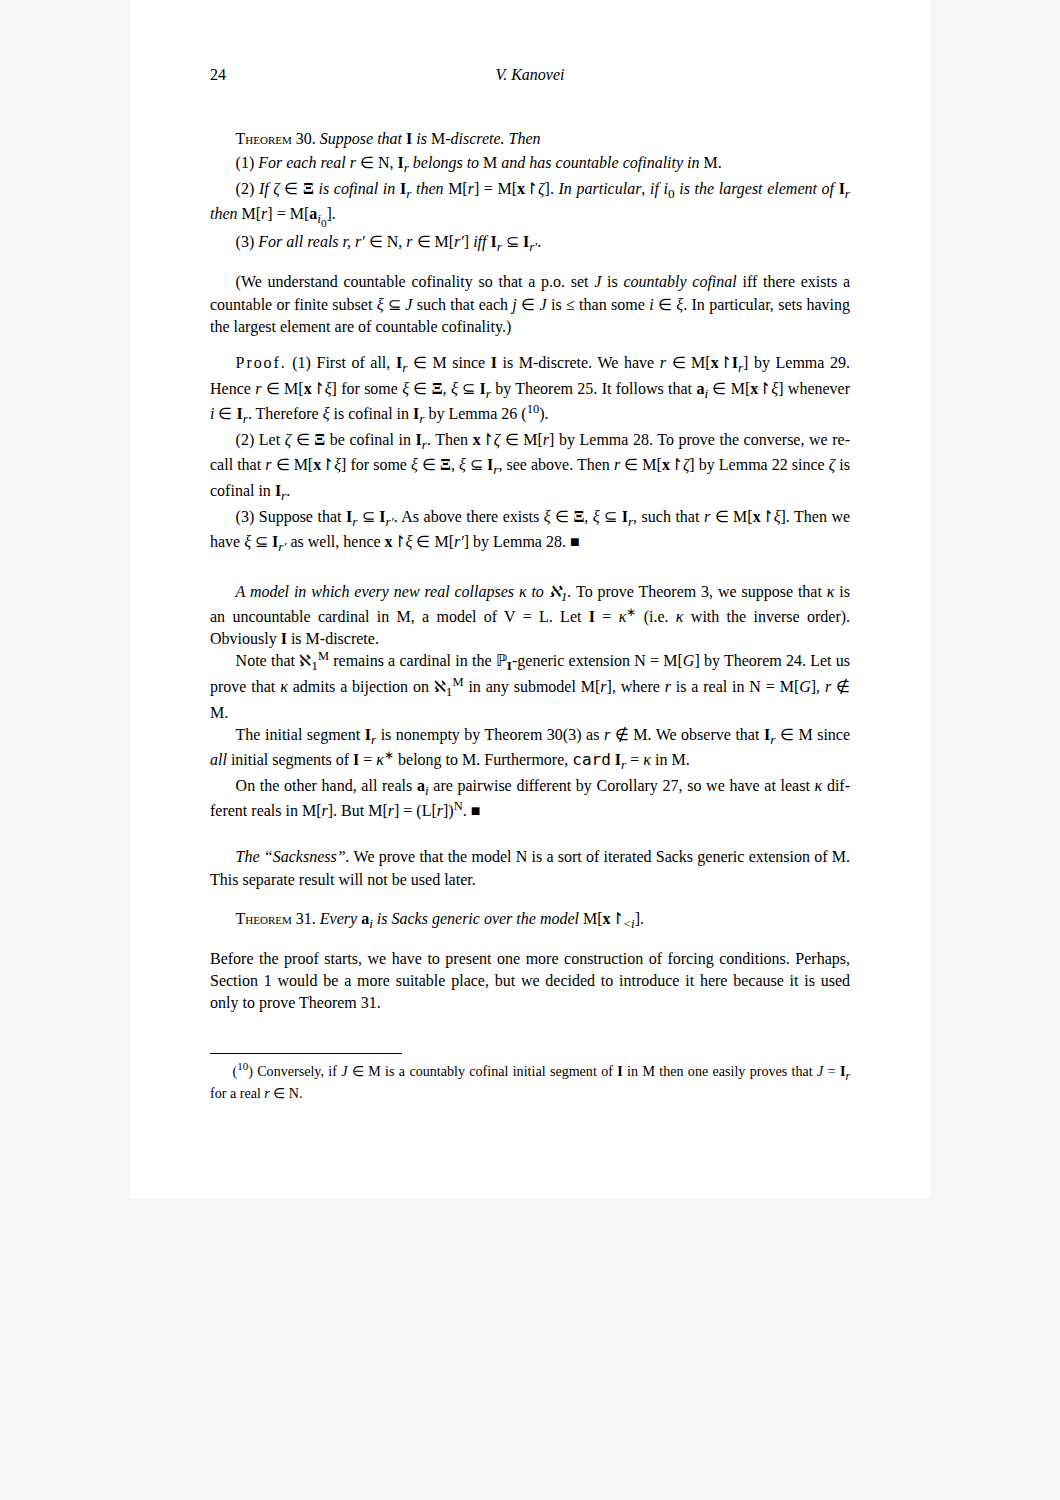24
V. Kanovei
Theorem 30. Suppose that I is M-discrete. Then
(1) For each real r ∈ N, Ir belongs to M and has countable cofinality in M.
(2) If ζ ∈ Ξ is cofinal in Ir then M[r] = M[x↾ζ]. In particular, if i0 is the largest element of Ir then M[r] = M[ai0].
(3) For all reals r, r′ ∈ N, r ∈ M[r′] iff Ir ⊆ Ir′.
(We understand countable cofinality so that a p.o. set J is countably cofinal iff there exists a countable or finite subset ξ ⊆ J such that each j ∈ J is ≤ than some i ∈ ξ. In particular, sets having the largest element are of countable cofinality.)
Proof. (1) First of all, Ir ∈ M since I is M-discrete. We have r ∈ M[x↾Ir] by Lemma 29. Hence r ∈ M[x↾ξ] for some ξ ∈ Ξ, ξ ⊆ Ir by Theorem 25. It follows that ai ∈ M[x↾ξ] whenever i ∈ Ir. Therefore ξ is cofinal in Ir by Lemma 26 (10).
(2) Let ζ ∈ Ξ be cofinal in Ir. Then x↾ζ ∈ M[r] by Lemma 28. To prove the converse, we recall that r ∈ M[x↾ξ] for some ξ ∈ Ξ, ξ ⊆ Ir, see above. Then r ∈ M[x↾ζ] by Lemma 22 since ζ is cofinal in Ir.
(3) Suppose that Ir ⊆ Ir′. As above there exists ξ ∈ Ξ, ξ ⊆ Ir, such that r ∈ M[x↾ξ]. Then we have ξ ⊆ Ir′ as well, hence x↾ξ ∈ M[r′] by Lemma 28. ■
A model in which every new real collapses κ to ℵ1. To prove Theorem 3, we suppose that κ is an uncountable cardinal in M, a model of V = L. Let I = κ∗ (i.e. κ with the inverse order). Obviously I is M-discrete.
Note that ℵ1M remains a cardinal in the ℙI-generic extension N = M[G] by Theorem 24. Let us prove that κ admits a bijection on ℵ1M in any submodel M[r], where r is a real in N = M[G], r ∉ M.
The initial segment Ir is nonempty by Theorem 30(3) as r ∉ M. We observe that Ir ∈ M since all initial segments of I = κ∗ belong to M. Furthermore, card Ir = κ in M.
On the other hand, all reals ai are pairwise different by Corollary 27, so we have at least κ different reals in M[r]. But M[r] = (L[r])N. ■
The “Sacksness”. We prove that the model N is a sort of iterated Sacks generic extension of M. This separate result will not be used later.
Theorem 31. Every ai is Sacks generic over the model M[x↾<i].
Before the proof starts, we have to present one more construction of forcing conditions. Perhaps, Section 1 would be a more suitable place, but we decided to introduce it here because it is used only to prove Theorem 31.
(10) Conversely, if J ∈ M is a countably cofinal initial segment of I in M then one easily proves that J = Ir for a real r ∈ N.